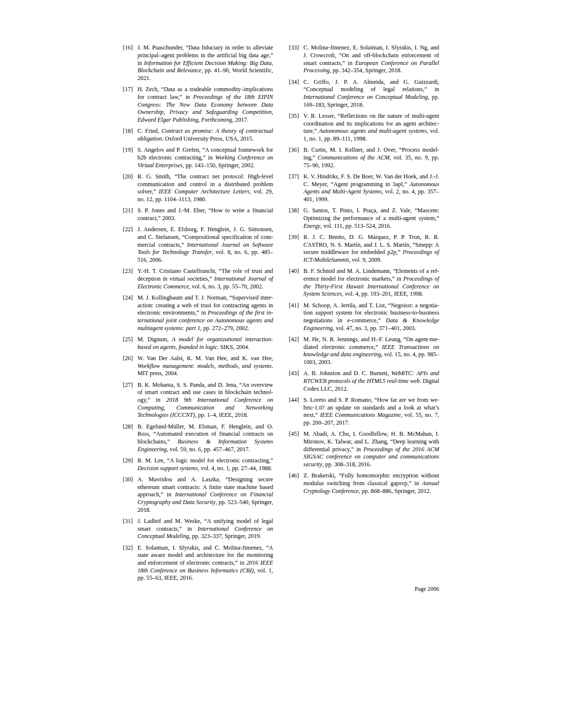[16] J. M. Puaschunder, “Data fiduciary in order to alleviate principal–agent problems in the artificial big data age,” in Information for Efficient Decision Making: Big Data, Blockchain and Relevance, pp. 41–90, World Scientific, 2021.
[17] H. Zech, “Data as a tradeable commodity–implications for contract law,” in Proceedings of the 18th EIPIN Congress: The New Data Economy between Data Ownership, Privacy and Safeguarding Competition, Edward Elgar Publishing, Forthcoming, 2017.
[18] C. Fried, Contract as promise: A theory of contractual obligation. Oxford University Press, USA, 2015.
[19] S. Angelov and P. Grefen, “A conceptual framework for b2b electronic contracting,” in Working Conference on Virtual Enterprises, pp. 143–150, Springer, 2002.
[20] R. G. Smith, “The contract net protocol: High-level communication and control in a distributed problem solver,” IEEE Computer Architecture Letters, vol. 29, no. 12, pp. 1104–1113, 1980.
[21] S. P. Jones and J.-M. Eber, “How to write a financial contract,” 2003.
[22] J. Andersen, E. Elsborg, F. Henglein, J. G. Simonsen, and C. Stefansen, “Compositional specification of commercial contracts,” International Journal on Software Tools for Technology Transfer, vol. 8, no. 6, pp. 485–516, 2006.
[23] Y.-H. T. Cristiano Castelfranchi, “The role of trust and deception in virtual societies,” International Journal of Electronic Commerce, vol. 6, no. 3, pp. 55–70, 2002.
[24] M. J. Kollingbaum and T. J. Norman, “Supervised interaction: creating a web of trust for contracting agents in electronic environments,” in Proceedings of the first international joint conference on Autonomous agents and multiagent systems: part 1, pp. 272–279, 2002.
[25] M. Dignum, A model for organizational interaction: based on agents, founded in logic. SIKS, 2004.
[26] W. Van Der Aalst, K. M. Van Hee, and K. van Hee, Workflow management: models, methods, and systems. MIT press, 2004.
[27] B. K. Mohanta, S. S. Panda, and D. Jena, “An overview of smart contract and use cases in blockchain technology,” in 2018 9th International Conference on Computing, Communication and Networking Technologies (ICCCNT), pp. 1–4, IEEE, 2018.
[28] B. Egelund-Müller, M. Elsman, F. Henglein, and O. Ross, “Automated execution of financial contracts on blockchains,” Business & Information Systems Engineering, vol. 59, no. 6, pp. 457–467, 2017.
[29] R. M. Lee, “A logic model for electronic contracting,” Decision support systems, vol. 4, no. 1, pp. 27–44, 1988.
[30] A. Mavridou and A. Laszka, “Designing secure ethereum smart contracts: A finite state machine based approach,” in International Conference on Financial Cryptography and Data Security, pp. 523–540, Springer, 2018.
[31] J. Ladleif and M. Weske, “A unifying model of legal smart contracts,” in International Conference on Conceptual Modeling, pp. 323–337, Springer, 2019.
[32] E. Solaiman, I. Sfyrakis, and C. Molina-Jimenez, “A state aware model and architecture for the monitoring and enforcement of electronic contracts,” in 2016 IEEE 18th Conference on Business Informatics (CBI), vol. 1, pp. 55–63, IEEE, 2016.
[33] C. Molina-Jimenez, E. Solaiman, I. Sfyrakis, I. Ng, and J. Crowcroft, “On and off-blockchain enforcement of smart contracts,” in European Conference on Parallel Processing, pp. 342–354, Springer, 2018.
[34] C. Griffo, J. P. A. Almeida, and G. Guizzardi, “Conceptual modeling of legal relations,” in International Conference on Conceptual Modeling, pp. 169–183, Springer, 2018.
[35] V. R. Lesser, “Reflections on the nature of multi-agent coordination and its implications for an agent architecture,” Autonomous agents and multi-agent systems, vol. 1, no. 1, pp. 89–111, 1998.
[36] B. Curtis, M. I. Kellner, and J. Over, “Process modeling,” Communications of the ACM, vol. 35, no. 9, pp. 75–90, 1992.
[37] K. V. Hindriks, F. S. De Boer, W. Van der Hoek, and J.-J. C. Meyer, “Agent programming in 3apl,” Autonomous Agents and Multi-Agent Systems, vol. 2, no. 4, pp. 357–401, 1999.
[38] G. Santos, T. Pinto, I. Praça, and Z. Vale, “Mascem: Optimizing the performance of a multi-agent system,” Energy, vol. 111, pp. 513–524, 2016.
[39] R. J. C. Benito, D. G. Márquez, P. P. Tron, R. R. CASTRO, N. S. Martín, and J. L. S. Martín, “Smepp: A secure middleware for embedded p2p,” Proceedings of ICT-MobileSummit, vol. 9, 2009.
[40] B. F. Schmid and M. A. Lindemann, “Elements of a reference model for electronic markets,” in Proceedings of the Thirty-First Hawaii International Conference on System Sciences, vol. 4, pp. 193–201, IEEE, 1998.
[41] M. Schoop, A. Jertila, and T. List, “Negoisst: a negotiation support system for electronic business-to-business negotiations in e-commerce,” Data & Knowledge Engineering, vol. 47, no. 3, pp. 371–401, 2003.
[42] M. He, N. R. Jennings, and H.-F. Leung, “On agent-mediated electronic commerce,” IEEE Transactions on knowledge and data engineering, vol. 15, no. 4, pp. 985–1003, 2003.
[43] A. B. Johnston and D. C. Burnett, WebRTC: APIs and RTCWEB protocols of the HTML5 real-time web. Digital Codex LLC, 2012.
[44] S. Loreto and S. P. Romano, “How far are we from webrtc-1.0? an update on standards and a look at what’s next,” IEEE Communications Magazine, vol. 55, no. 7, pp. 200–207, 2017.
[45] M. Abadi, A. Chu, I. Goodfellow, H. B. McMahan, I. Mironov, K. Talwar, and L. Zhang, “Deep learning with differential privacy,” in Proceedings of the 2016 ACM SIGSAC conference on computer and communications security, pp. 308–318, 2016.
[46] Z. Brakerski, “Fully homomorphic encryption without modulus switching from classical gapsvp,” in Annual Cryptology Conference, pp. 868–886, Springer, 2012.
Page 2006